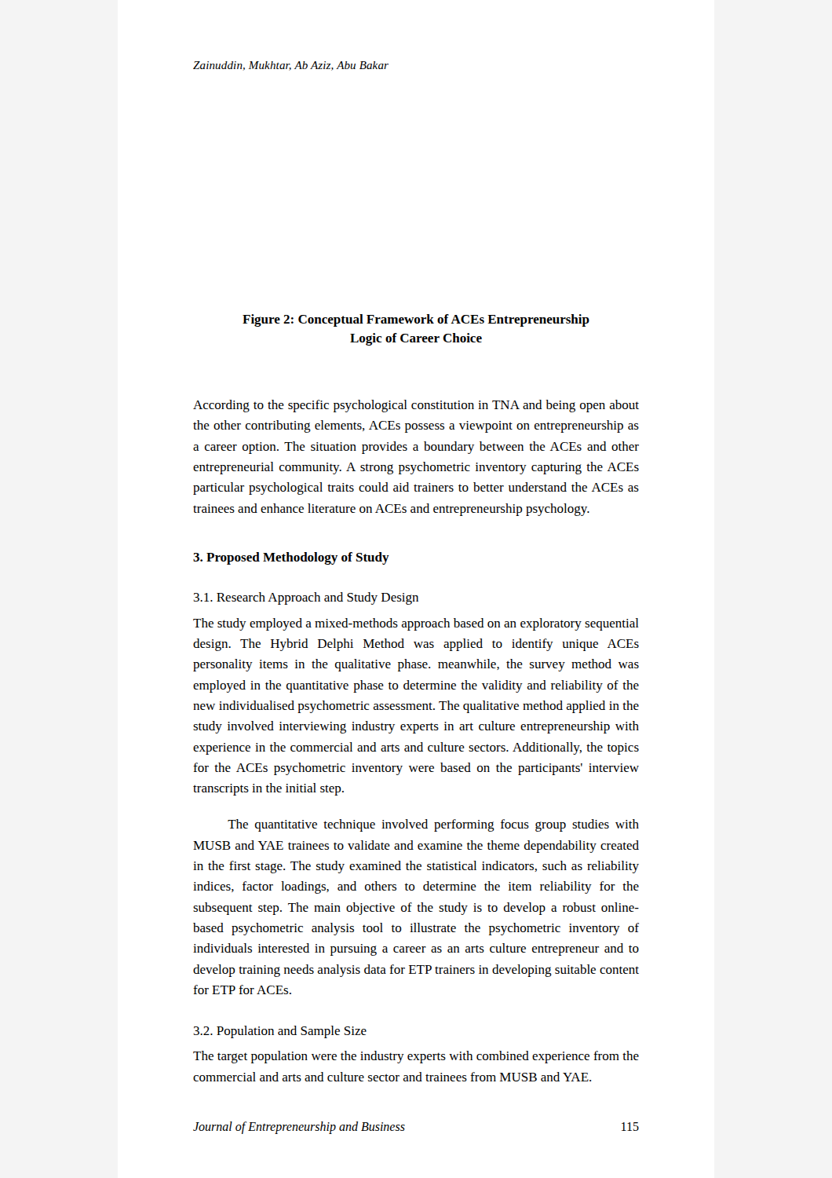Zainuddin, Mukhtar, Ab Aziz, Abu Bakar
Figure 2: Conceptual Framework of ACEs Entrepreneurship Logic of Career Choice
According to the specific psychological constitution in TNA and being open about the other contributing elements, ACEs possess a viewpoint on entrepreneurship as a career option. The situation provides a boundary between the ACEs and other entrepreneurial community. A strong psychometric inventory capturing the ACEs particular psychological traits could aid trainers to better understand the ACEs as trainees and enhance literature on ACEs and entrepreneurship psychology.
3. Proposed Methodology of Study
3.1. Research Approach and Study Design
The study employed a mixed-methods approach based on an exploratory sequential design. The Hybrid Delphi Method was applied to identify unique ACEs personality items in the qualitative phase. meanwhile, the survey method was employed in the quantitative phase to determine the validity and reliability of the new individualised psychometric assessment. The qualitative method applied in the study involved interviewing industry experts in art culture entrepreneurship with experience in the commercial and arts and culture sectors. Additionally, the topics for the ACEs psychometric inventory were based on the participants' interview transcripts in the initial step.
The quantitative technique involved performing focus group studies with MUSB and YAE trainees to validate and examine the theme dependability created in the first stage. The study examined the statistical indicators, such as reliability indices, factor loadings, and others to determine the item reliability for the subsequent step. The main objective of the study is to develop a robust online-based psychometric analysis tool to illustrate the psychometric inventory of individuals interested in pursuing a career as an arts culture entrepreneur and to develop training needs analysis data for ETP trainers in developing suitable content for ETP for ACEs.
3.2. Population and Sample Size
The target population were the industry experts with combined experience from the commercial and arts and culture sector and trainees from MUSB and YAE.
Journal of Entrepreneurship and Business 115